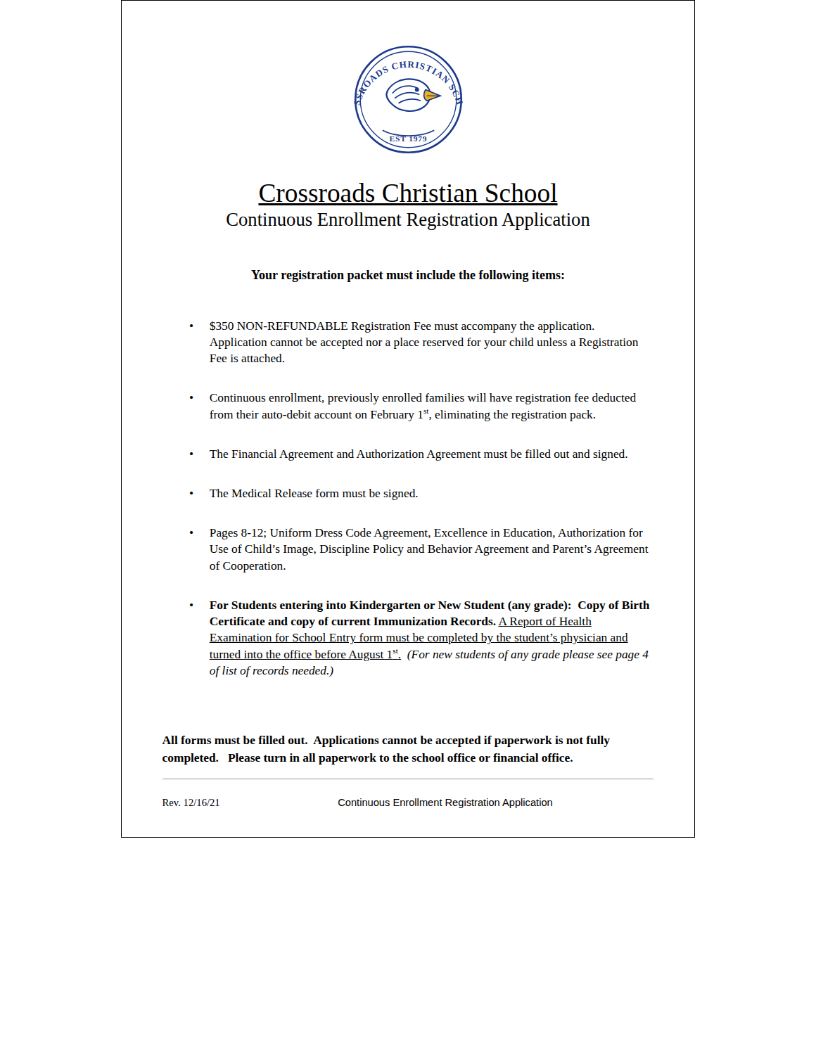CROSSROADS CHRISTIAN SCHOOL EST 1979
Crossroads Christian School
Continuous Enrollment Registration Application
Your registration packet must include the following items:
$350 NON-REFUNDABLE Registration Fee must accompany the application. Application cannot be accepted nor a place reserved for your child unless a Registration Fee is attached.
Continuous enrollment, previously enrolled families will have registration fee deducted from their auto-debit account on February 1st, eliminating the registration pack.
The Financial Agreement and Authorization Agreement must be filled out and signed.
The Medical Release form must be signed.
Pages 8-12; Uniform Dress Code Agreement, Excellence in Education, Authorization for Use of Child’s Image, Discipline Policy and Behavior Agreement and Parent’s Agreement of Cooperation.
For Students entering into Kindergarten or New Student (any grade): Copy of Birth Certificate and copy of current Immunization Records. A Report of Health Examination for School Entry form must be completed by the student’s physician and turned into the office before August 1st. (For new students of any grade please see page 4 of list of records needed.)
All forms must be filled out. Applications cannot be accepted if paperwork is not fully completed. Please turn in all paperwork to the school office or financial office.
Rev. 12/16/21 Continuous Enrollment Registration Application